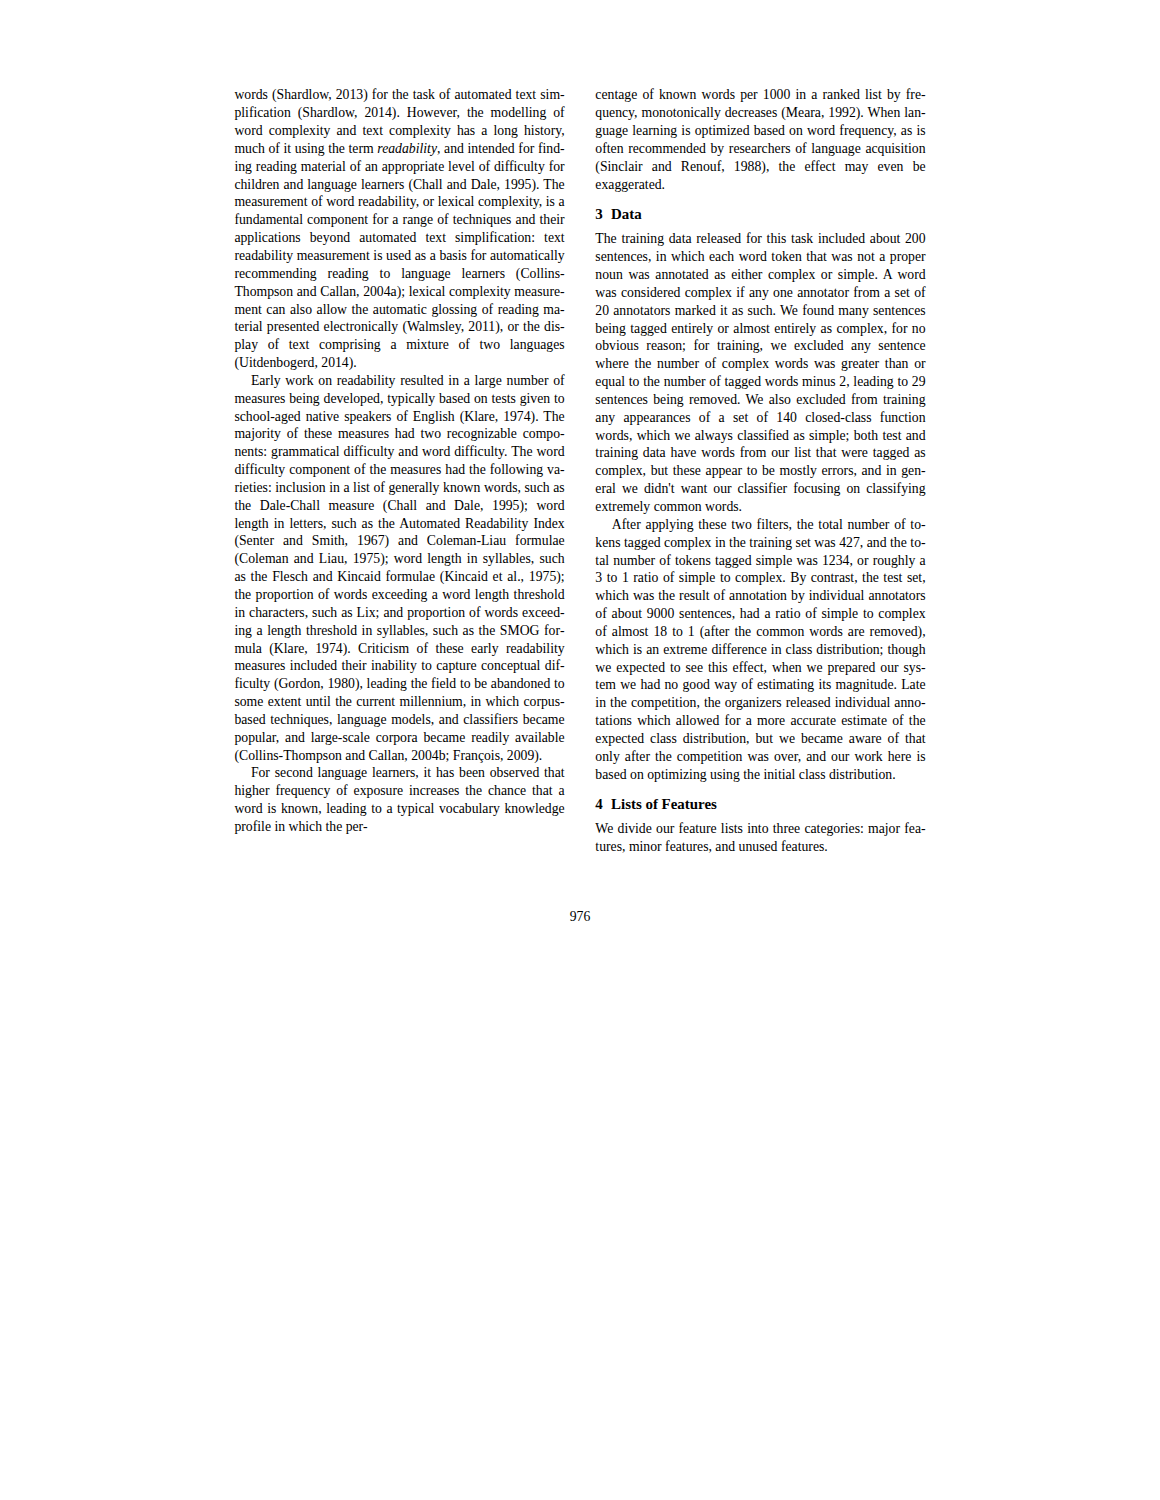words (Shardlow, 2013) for the task of automated text simplification (Shardlow, 2014). However, the modelling of word complexity and text complexity has a long history, much of it using the term readability, and intended for finding reading material of an appropriate level of difficulty for children and language learners (Chall and Dale, 1995). The measurement of word readability, or lexical complexity, is a fundamental component for a range of techniques and their applications beyond automated text simplification: text readability measurement is used as a basis for automatically recommending reading to language learners (Collins-Thompson and Callan, 2004a); lexical complexity measurement can also allow the automatic glossing of reading material presented electronically (Walmsley, 2011), or the display of text comprising a mixture of two languages (Uitdenbogerd, 2014).
Early work on readability resulted in a large number of measures being developed, typically based on tests given to school-aged native speakers of English (Klare, 1974). The majority of these measures had two recognizable components: grammatical difficulty and word difficulty. The word difficulty component of the measures had the following varieties: inclusion in a list of generally known words, such as the Dale-Chall measure (Chall and Dale, 1995); word length in letters, such as the Automated Readability Index (Senter and Smith, 1967) and Coleman-Liau formulae (Coleman and Liau, 1975); word length in syllables, such as the Flesch and Kincaid formulae (Kincaid et al., 1975); the proportion of words exceeding a word length threshold in characters, such as Lix; and proportion of words exceeding a length threshold in syllables, such as the SMOG formula (Klare, 1974). Criticism of these early readability measures included their inability to capture conceptual difficulty (Gordon, 1980), leading the field to be abandoned to some extent until the current millennium, in which corpus-based techniques, language models, and classifiers became popular, and large-scale corpora became readily available (Collins-Thompson and Callan, 2004b; François, 2009).
For second language learners, it has been observed that higher frequency of exposure increases the chance that a word is known, leading to a typical vocabulary knowledge profile in which the per-
centage of known words per 1000 in a ranked list by frequency, monotonically decreases (Meara, 1992). When language learning is optimized based on word frequency, as is often recommended by researchers of language acquisition (Sinclair and Renouf, 1988), the effect may even be exaggerated.
3 Data
The training data released for this task included about 200 sentences, in which each word token that was not a proper noun was annotated as either complex or simple. A word was considered complex if any one annotator from a set of 20 annotators marked it as such. We found many sentences being tagged entirely or almost entirely as complex, for no obvious reason; for training, we excluded any sentence where the number of complex words was greater than or equal to the number of tagged words minus 2, leading to 29 sentences being removed. We also excluded from training any appearances of a set of 140 closed-class function words, which we always classified as simple; both test and training data have words from our list that were tagged as complex, but these appear to be mostly errors, and in general we didn't want our classifier focusing on classifying extremely common words.
After applying these two filters, the total number of tokens tagged complex in the training set was 427, and the total number of tokens tagged simple was 1234, or roughly a 3 to 1 ratio of simple to complex. By contrast, the test set, which was the result of annotation by individual annotators of about 9000 sentences, had a ratio of simple to complex of almost 18 to 1 (after the common words are removed), which is an extreme difference in class distribution; though we expected to see this effect, when we prepared our system we had no good way of estimating its magnitude. Late in the competition, the organizers released individual annotations which allowed for a more accurate estimate of the expected class distribution, but we became aware of that only after the competition was over, and our work here is based on optimizing using the initial class distribution.
4 Lists of Features
We divide our feature lists into three categories: major features, minor features, and unused features.
976